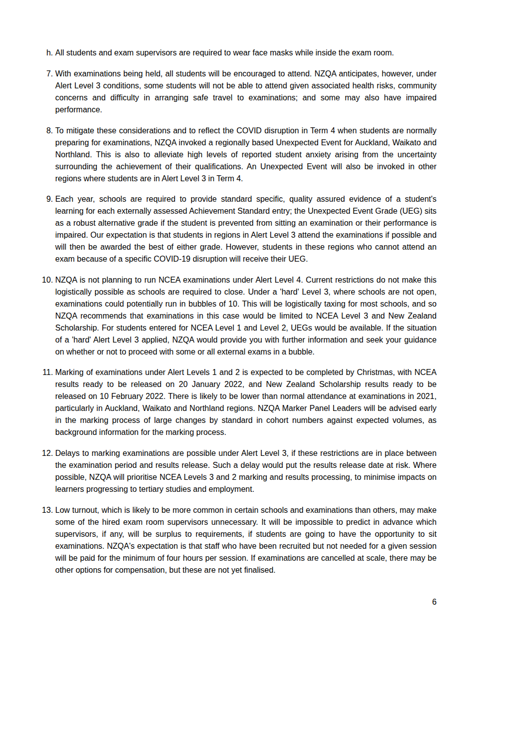All students and exam supervisors are required to wear face masks while inside the exam room.
With examinations being held, all students will be encouraged to attend. NZQA anticipates, however, under Alert Level 3 conditions, some students will not be able to attend given associated health risks, community concerns and difficulty in arranging safe travel to examinations; and some may also have impaired performance.
To mitigate these considerations and to reflect the COVID disruption in Term 4 when students are normally preparing for examinations, NZQA invoked a regionally based Unexpected Event for Auckland, Waikato and Northland. This is also to alleviate high levels of reported student anxiety arising from the uncertainty surrounding the achievement of their qualifications. An Unexpected Event will also be invoked in other regions where students are in Alert Level 3 in Term 4.
Each year, schools are required to provide standard specific, quality assured evidence of a student's learning for each externally assessed Achievement Standard entry; the Unexpected Event Grade (UEG) sits as a robust alternative grade if the student is prevented from sitting an examination or their performance is impaired. Our expectation is that students in regions in Alert Level 3 attend the examinations if possible and will then be awarded the best of either grade. However, students in these regions who cannot attend an exam because of a specific COVID-19 disruption will receive their UEG.
NZQA is not planning to run NCEA examinations under Alert Level 4. Current restrictions do not make this logistically possible as schools are required to close. Under a 'hard' Level 3, where schools are not open, examinations could potentially run in bubbles of 10. This will be logistically taxing for most schools, and so NZQA recommends that examinations in this case would be limited to NCEA Level 3 and New Zealand Scholarship. For students entered for NCEA Level 1 and Level 2, UEGs would be available. If the situation of a 'hard' Alert Level 3 applied, NZQA would provide you with further information and seek your guidance on whether or not to proceed with some or all external exams in a bubble.
Marking of examinations under Alert Levels 1 and 2 is expected to be completed by Christmas, with NCEA results ready to be released on 20 January 2022, and New Zealand Scholarship results ready to be released on 10 February 2022. There is likely to be lower than normal attendance at examinations in 2021, particularly in Auckland, Waikato and Northland regions. NZQA Marker Panel Leaders will be advised early in the marking process of large changes by standard in cohort numbers against expected volumes, as background information for the marking process.
Delays to marking examinations are possible under Alert Level 3, if these restrictions are in place between the examination period and results release. Such a delay would put the results release date at risk. Where possible, NZQA will prioritise NCEA Levels 3 and 2 marking and results processing, to minimise impacts on learners progressing to tertiary studies and employment.
Low turnout, which is likely to be more common in certain schools and examinations than others, may make some of the hired exam room supervisors unnecessary. It will be impossible to predict in advance which supervisors, if any, will be surplus to requirements, if students are going to have the opportunity to sit examinations. NZQA's expectation is that staff who have been recruited but not needed for a given session will be paid for the minimum of four hours per session. If examinations are cancelled at scale, there may be other options for compensation, but these are not yet finalised.
6